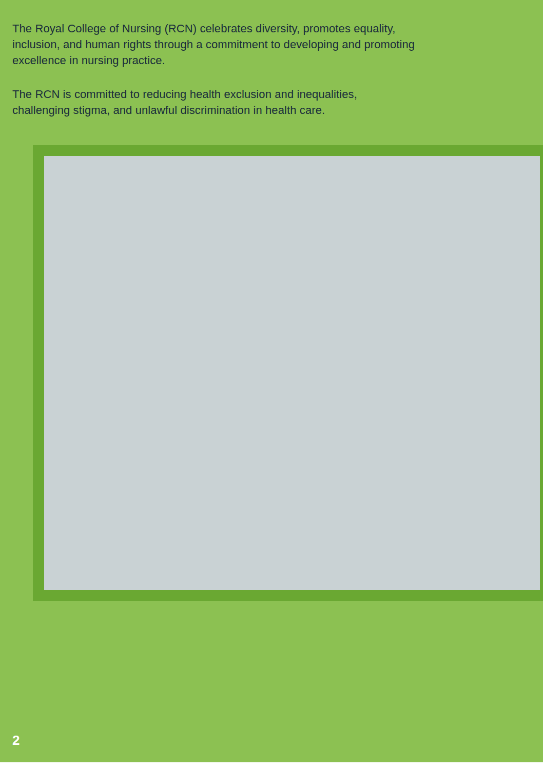The Royal College of Nursing (RCN) celebrates diversity, promotes equality, inclusion, and human rights through a commitment to developing and promoting excellence in nursing practice.
The RCN is committed to reducing health exclusion and inequalities, challenging stigma, and unlawful discrimination in health care.
2